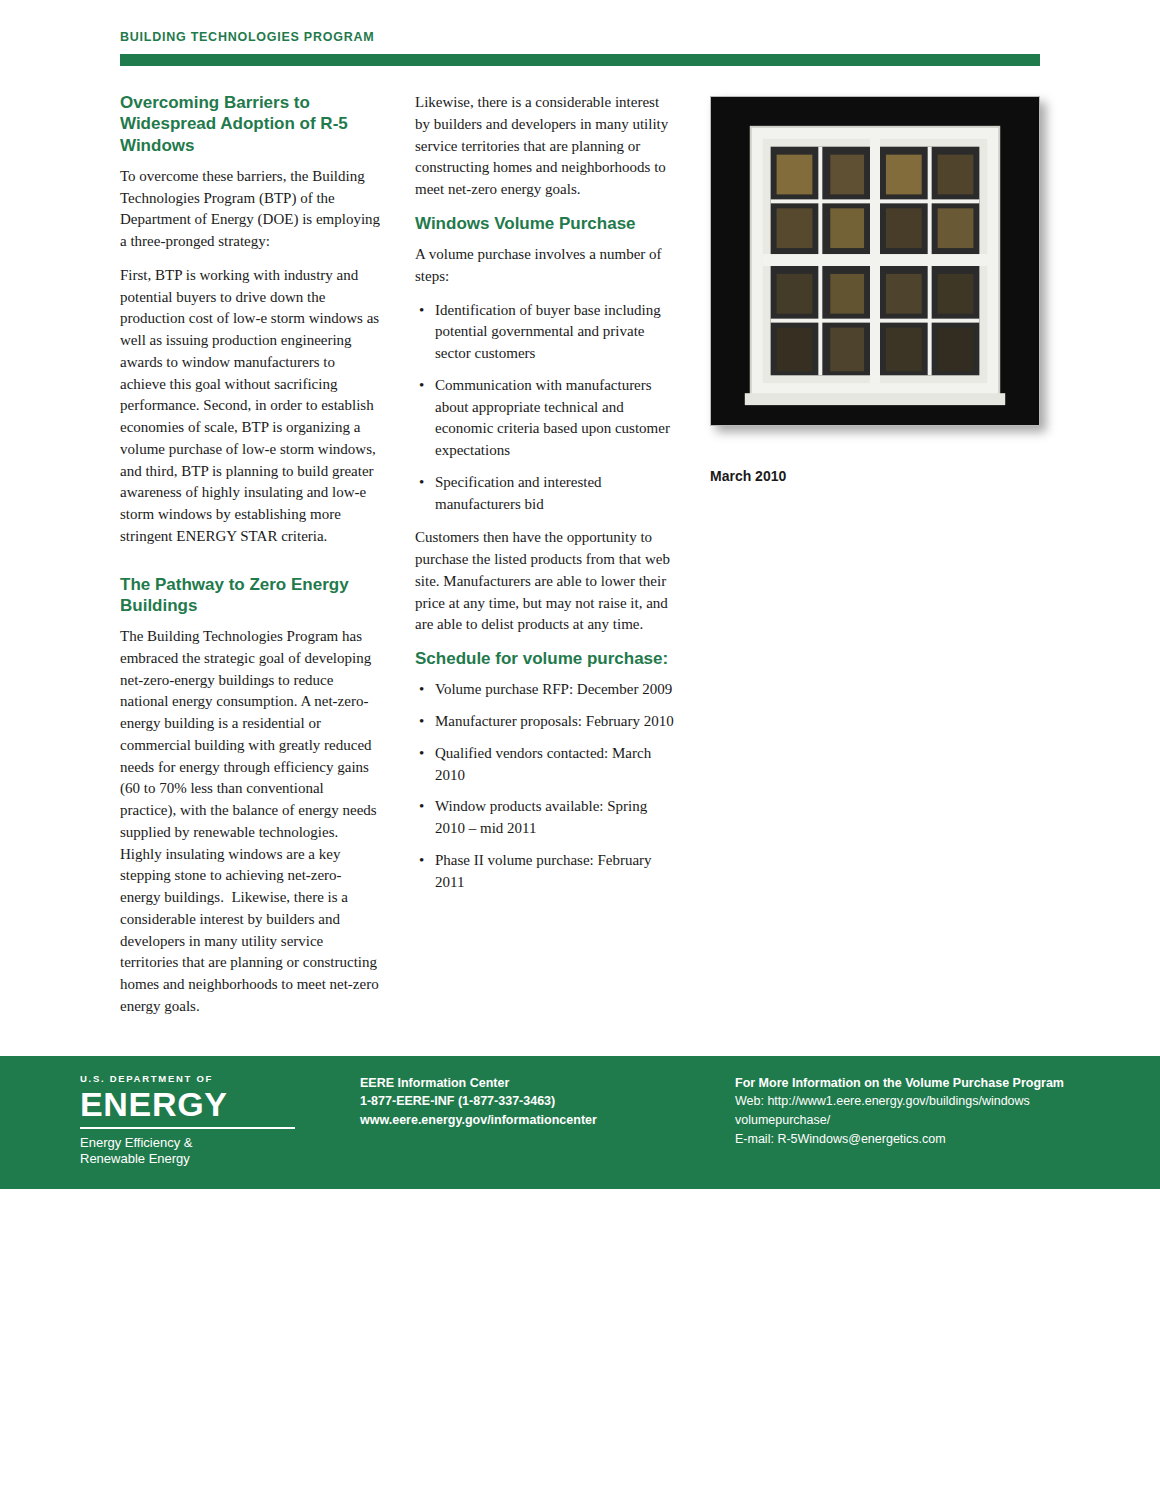Building Technologies Program
Overcoming Barriers to Widespread Adoption of R-5 Windows
To overcome these barriers, the Building Technologies Program (BTP) of the Department of Energy (DOE) is employing a three-pronged strategy:
First, BTP is working with industry and potential buyers to drive down the production cost of low-e storm windows as well as issuing production engineering awards to window manufacturers to achieve this goal without sacrificing performance. Second, in order to establish economies of scale, BTP is organizing a volume purchase of low-e storm windows, and third, BTP is planning to build greater awareness of highly insulating and low-e storm windows by establishing more stringent ENERGY STAR criteria.
The Pathway to Zero Energy Buildings
The Building Technologies Program has embraced the strategic goal of developing net-zero-energy buildings to reduce national energy consumption. A net-zero-energy building is a residential or commercial building with greatly reduced needs for energy through efficiency gains (60 to 70% less than conventional practice), with the balance of energy needs supplied by renewable technologies. Highly insulating windows are a key stepping stone to achieving net-zero-energy buildings. Likewise, there is a considerable interest by builders and developers in many utility service territories that are planning or constructing homes and neighborhoods to meet net-zero energy goals.
Likewise, there is a considerable interest by builders and developers in many utility service territories that are planning or constructing homes and neighborhoods to meet net-zero energy goals.
Windows Volume Purchase
A volume purchase involves a number of steps:
Identification of buyer base including potential governmental and private sector customers
Communication with manufacturers about appropriate technical and economic criteria based upon customer expectations
Specification and interested manufacturers bid
Customers then have the opportunity to purchase the listed products from that web site. Manufacturers are able to lower their price at any time, but may not raise it, and are able to delist products at any time.
Schedule for volume purchase:
Volume purchase RFP: December 2009
Manufacturer proposals: February 2010
Qualified vendors contacted: March 2010
Window products available: Spring 2010 – mid 2011
Phase II volume purchase: February 2011
March 2010
U.S. DEPARTMENT OF
ENERGY
Energy Efficiency &
Renewable Energy
EERE Information Center
1-877-EERE-INF (1-877-337-3463)
www.eere.energy.gov/informationcenter
For More Information on the Volume Purchase Program
Web: http://www1.eere.energy.gov/buildings/windows volumepurchase/
E-mail: R-5Windows@energetics.com